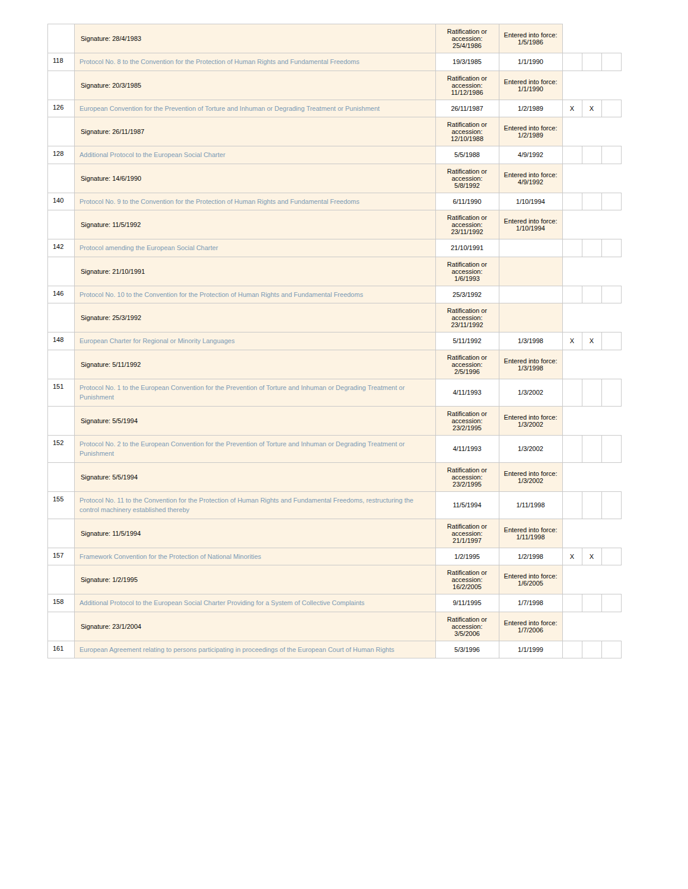| | Signature: 28/4/1983 | Ratification or accession: 25/4/1986 | Entered into force: 1/5/1986 | | | | | |
| 118 | Protocol No. 8 to the Convention for the Protection of Human Rights and Fundamental Freedoms | 19/3/1985 | 1/1/1990 | | | |
| | Signature: 20/3/1985 | Ratification or accession: 11/12/1986 | Entered into force: 1/1/1990 | | | | |
| 126 | European Convention for the Prevention of Torture and Inhuman or Degrading Treatment or Punishment | 26/11/1987 | 1/2/1989 | X | X | |
| | Signature: 26/11/1987 | Ratification or accession: 12/10/1988 | Entered into force: 1/2/1989 | | | | |
| 128 | Additional Protocol to the European Social Charter | 5/5/1988 | 4/9/1992 | | | |
| | Signature: 14/6/1990 | Ratification or accession: 5/8/1992 | Entered into force: 4/9/1992 | | | | |
| 140 | Protocol No. 9 to the Convention for the Protection of Human Rights and Fundamental Freedoms | 6/11/1990 | 1/10/1994 | | | |
| | Signature: 11/5/1992 | Ratification or accession: 23/11/1992 | Entered into force: 1/10/1994 | | | | |
| 142 | Protocol amending the European Social Charter | 21/10/1991 | | | | |
| | Signature: 21/10/1991 | Ratification or accession: 1/6/1993 | | | | | |
| 146 | Protocol No. 10 to the Convention for the Protection of Human Rights and Fundamental Freedoms | 25/3/1992 | | | | |
| | Signature: 25/3/1992 | Ratification or accession: 23/11/1992 | | | | | |
| 148 | European Charter for Regional or Minority Languages | 5/11/1992 | 1/3/1998 | X | X | |
| | Signature: 5/11/1992 | Ratification or accession: 2/5/1996 | Entered into force: 1/3/1998 | | | | |
| 151 | Protocol No. 1 to the European Convention for the Prevention of Torture and Inhuman or Degrading Treatment or Punishment | 4/11/1993 | 1/3/2002 | | | |
| | Signature: 5/5/1994 | Ratification or accession: 23/2/1995 | Entered into force: 1/3/2002 | | | | |
| 152 | Protocol No. 2 to the European Convention for the Prevention of Torture and Inhuman or Degrading Treatment or Punishment | 4/11/1993 | 1/3/2002 | | | |
| | Signature: 5/5/1994 | Ratification or accession: 23/2/1995 | Entered into force: 1/3/2002 | | | | |
| 155 | Protocol No. 11 to the Convention for the Protection of Human Rights and Fundamental Freedoms, restructuring the control machinery established thereby | 11/5/1994 | 1/11/1998 | | | |
| | Signature: 11/5/1994 | Ratification or accession: 21/1/1997 | Entered into force: 1/11/1998 | | | | |
| 157 | Framework Convention for the Protection of National Minorities | 1/2/1995 | 1/2/1998 | X | X | |
| | Signature: 1/2/1995 | Ratification or accession: 16/2/2005 | Entered into force: 1/6/2005 | | | | |
| 158 | Additional Protocol to the European Social Charter Providing for a System of Collective Complaints | 9/11/1995 | 1/7/1998 | | | |
| | Signature: 23/1/2004 | Ratification or accession: 3/5/2006 | Entered into force: 1/7/2006 | | | | |
| 161 | European Agreement relating to persons participating in proceedings of the European Court of Human Rights | 5/3/1996 | 1/1/1999 | | | |